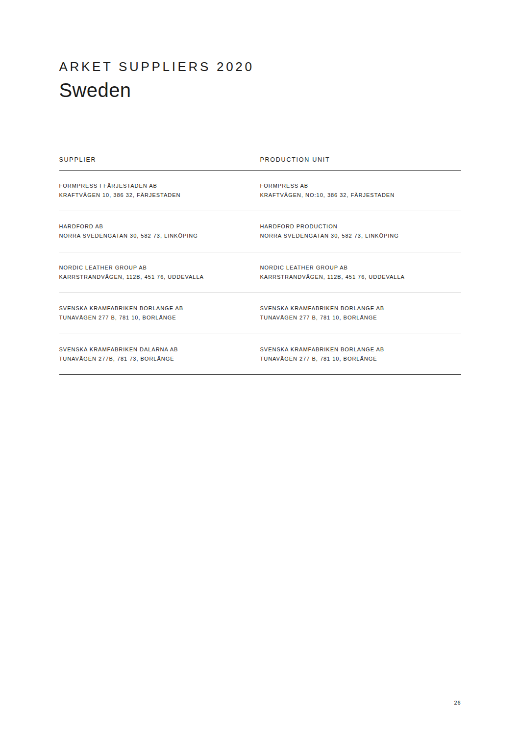Arket Suppliers 2020 Sweden
| Supplier | Production Unit |
| --- | --- |
| Formpress i Färjestaden AB Kraftvägen 10, 386 32, Färjestaden | Formpress AB Kraftvägen, No:10, 386 32, Färjestaden |
| Hardford AB Norra Svedengatan 30, 582 73, Linköping | Hardford Production Norra Svedengatan 30, 582 73, Linköping |
| Nordic Leather Group AB Karrstrandvägen, 112B, 451 76, Uddevalla | Nordic Leather Group AB Karrstrandvägen, 112B, 451 76, Uddevalla |
| Svenska Krämfabriken Borlänge AB Tunavägen 277 B, 781 10, Borlänge | Svenska Krämfabriken Borlänge AB Tunavägen 277 B, 781 10, Borlänge |
| Svenska Krämfabriken Dalarna AB Tunavägen 277B, 781 73, Borlänge | Svenska Krämfabriken Borlange AB Tunavägen 277 B, 781 10, Borlänge |
26